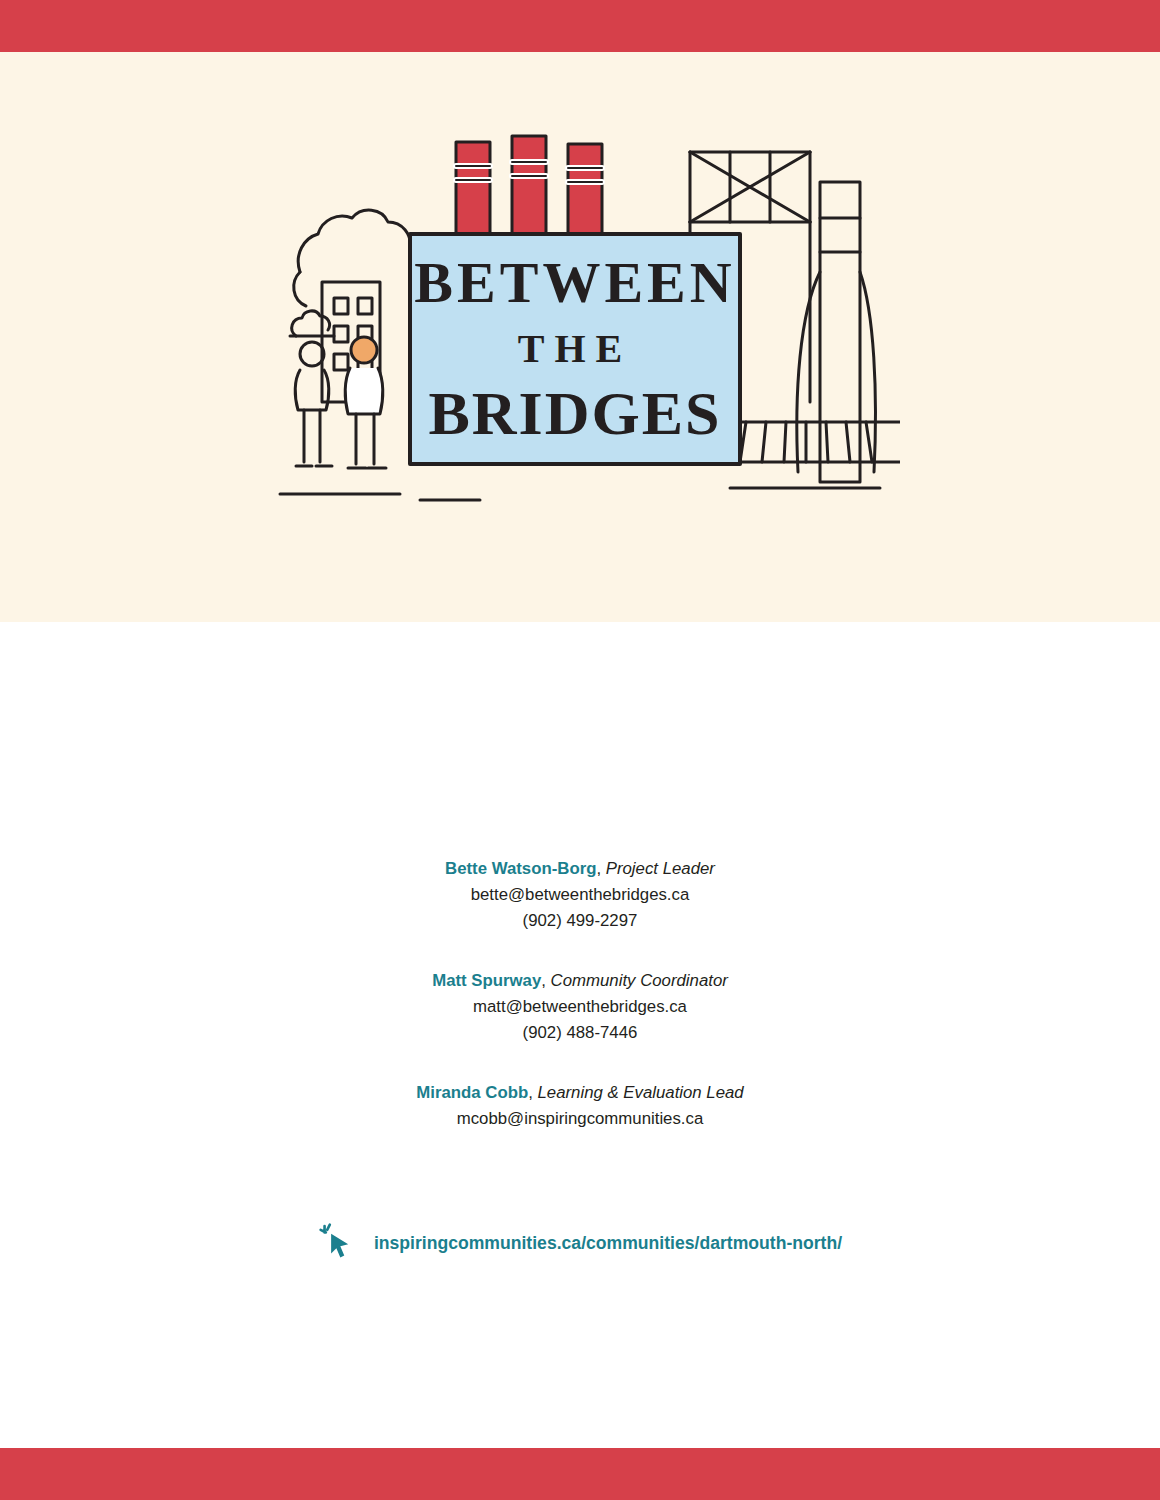Between the Bridges logo Hand-drawn illustration of two people standing beside a sign reading "Between the Bridges", with smokestacks, a suspension bridge and a truss bridge behind. BETWEEN THE BRIDGES
Bette Watson-Borg, Project Leader
bette@betweenthebridges.ca
(902) 499-2297
Matt Spurway, Community Coordinator
matt@betweenthebridges.ca
(902) 488-7446
Miranda Cobb, Learning & Evaluation Lead
mcobb@inspiringcommunities.ca
inspiringcommunities.ca/communities/dartmouth-north/